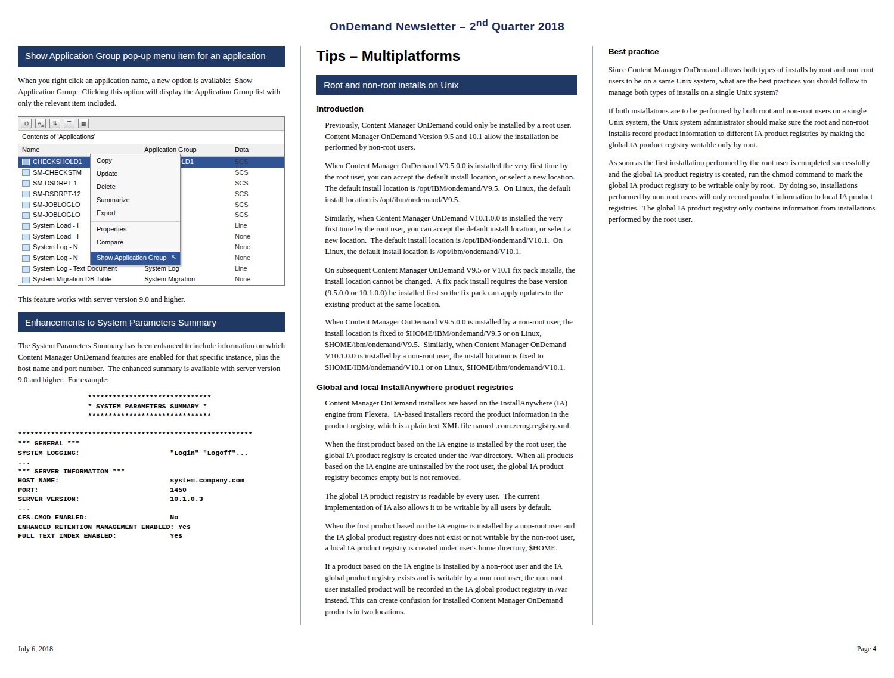OnDemand Newsletter – 2nd Quarter 2018
Show Application Group pop-up menu item for an application
When you right click an application name, a new option is available: Show Application Group. Clicking this option will display the Application Group list with only the relevant item included.
⛭ Aa ⇅ ☰ ▦
Contents of 'Applications'
| Name | Application Group | Data |
| --- | --- | --- |
| CHECKSHOLD1 | CHECKSHOLD1 | SCS |
| SM-CHECKSTM | | SCS |
| SM-DSDRPT-1 | | SCS |
| SM-DSDRPT-12 | | SCS |
| SM-JOBLOGLO | | SCS |
| SM-JOBLOGLO | | SCS |
| System Load - I | | Line |
| System Load - I | | None |
| System Log - N | | None |
| System Log - N | | None |
| System Log - Text Document | System Log | Line |
| System Migration DB Table | System Migration | None |
Copy
Update
Delete
Summarize
Export
Properties
Compare
Show Application Group ↖
This feature works with server version 9.0 and higher.
Enhancements to System Parameters Summary
The System Parameters Summary has been enhanced to include information on which Content Manager OnDemand features are enabled for that specific instance, plus the host name and port number. The enhanced summary is available with server version 9.0 and higher. For example:
                 ******************************
                 * SYSTEM PARAMETERS SUMMARY *
                 ******************************

*********************************************************
*** GENERAL ***
SYSTEM LOGGING:                      "Login" "Logoff"...
...
*** SERVER INFORMATION ***
HOST NAME:                           system.company.com
PORT:                                1450
SERVER VERSION:                      10.1.0.3
...
CFS-CMOD ENABLED:                    No
ENHANCED RETENTION MANAGEMENT ENABLED: Yes
FULL TEXT INDEX ENABLED:             Yes
Tips – Multiplatforms
Root and non-root installs on Unix
Introduction
Previously, Content Manager OnDemand could only be installed by a root user. Content Manager OnDemand Version 9.5 and 10.1 allow the installation be performed by non-root users.
When Content Manager OnDemand V9.5.0.0 is installed the very first time by the root user, you can accept the default install location, or select a new location. The default install location is /opt/IBM/ondemand/V9.5. On Linux, the default install location is /opt/ibm/ondemand/V9.5.
Similarly, when Content Manager OnDemand V10.1.0.0 is installed the very first time by the root user, you can accept the default install location, or select a new location. The default install location is /opt/IBM/ondemand/V10.1. On Linux, the default install location is /opt/ibm/ondemand/V10.1.
On subsequent Content Manager OnDemand V9.5 or V10.1 fix pack installs, the install location cannot be changed. A fix pack install requires the base version (9.5.0.0 or 10.1.0.0) be installed first so the fix pack can apply updates to the existing product at the same location.
When Content Manager OnDemand V9.5.0.0 is installed by a non-root user, the install location is fixed to $HOME/IBM/ondemand/V9.5 or on Linux, $HOME/ibm/ondemand/V9.5. Similarly, when Content Manager OnDemand V10.1.0.0 is installed by a non-root user, the install location is fixed to $HOME/IBM/ondemand/V10.1 or on Linux, $HOME/ibm/ondemand/V10.1.
Global and local InstallAnywhere product registries
Content Manager OnDemand installers are based on the InstallAnywhere (IA) engine from Flexera. IA-based installers record the product information in the product registry, which is a plain text XML file named .com.zerog.registry.xml.
When the first product based on the IA engine is installed by the root user, the global IA product registry is created under the /var directory. When all products based on the IA engine are uninstalled by the root user, the global IA product registry becomes empty but is not removed.
The global IA product registry is readable by every user. The current implementation of IA also allows it to be writable by all users by default.
When the first product based on the IA engine is installed by a non-root user and the IA global product registry does not exist or not writable by the non-root user, a local IA product registry is created under user's home directory, $HOME.
If a product based on the IA engine is installed by a non-root user and the IA global product registry exists and is writable by a non-root user, the non-root user installed product will be recorded in the IA global product registry in /var instead. This can create confusion for installed Content Manager OnDemand products in two locations.
Best practice
Since Content Manager OnDemand allows both types of installs by root and non-root users to be on a same Unix system, what are the best practices you should follow to manage both types of installs on a single Unix system?
If both installations are to be performed by both root and non-root users on a single Unix system, the Unix system administrator should make sure the root and non-root installs record product information to different IA product registries by making the global IA product registry writable only by root.
As soon as the first installation performed by the root user is completed successfully and the global IA product registry is created, run the chmod command to mark the global IA product registry to be writable only by root. By doing so, installations performed by non-root users will only record product information to local IA product registries. The global IA product registry only contains information from installations performed by the root user.
July 6, 2018
Page 4